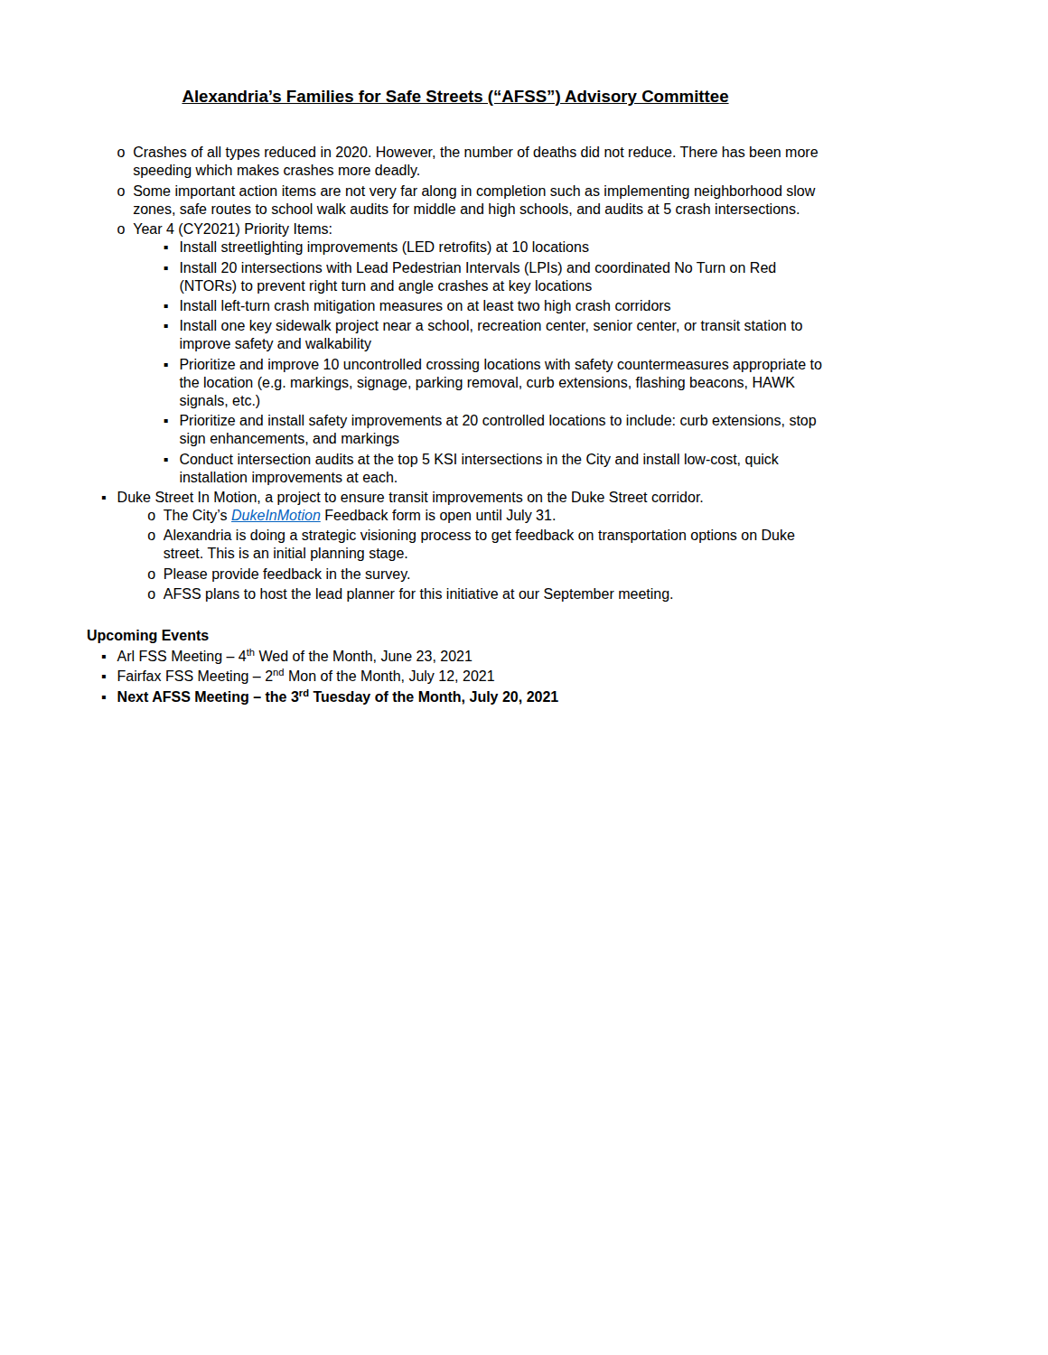Alexandria’s Families for Safe Streets (“AFSS”) Advisory Committee
Crashes of all types reduced in 2020. However, the number of deaths did not reduce. There has been more speeding which makes crashes more deadly.
Some important action items are not very far along in completion such as implementing neighborhood slow zones, safe routes to school walk audits for middle and high schools, and audits at 5 crash intersections.
Year 4 (CY2021) Priority Items:
Install streetlighting improvements (LED retrofits) at 10 locations
Install 20 intersections with Lead Pedestrian Intervals (LPIs) and coordinated No Turn on Red (NTORs) to prevent right turn and angle crashes at key locations
Install left-turn crash mitigation measures on at least two high crash corridors
Install one key sidewalk project near a school, recreation center, senior center, or transit station to improve safety and walkability
Prioritize and improve 10 uncontrolled crossing locations with safety countermeasures appropriate to the location (e.g. markings, signage, parking removal, curb extensions, flashing beacons, HAWK signals, etc.)
Prioritize and install safety improvements at 20 controlled locations to include: curb extensions, stop sign enhancements, and markings
Conduct intersection audits at the top 5 KSI intersections in the City and install low-cost, quick installation improvements at each.
Duke Street In Motion, a project to ensure transit improvements on the Duke Street corridor.
The City’s DukeInMotion Feedback form is open until July 31.
Alexandria is doing a strategic visioning process to get feedback on transportation options on Duke street. This is an initial planning stage.
Please provide feedback in the survey.
AFSS plans to host the lead planner for this initiative at our September meeting.
Upcoming Events
Arl FSS Meeting – 4th Wed of the Month, June 23, 2021
Fairfax FSS Meeting – 2nd Mon of the Month, July 12, 2021
Next AFSS Meeting – the 3rd Tuesday of the Month, July 20, 2021